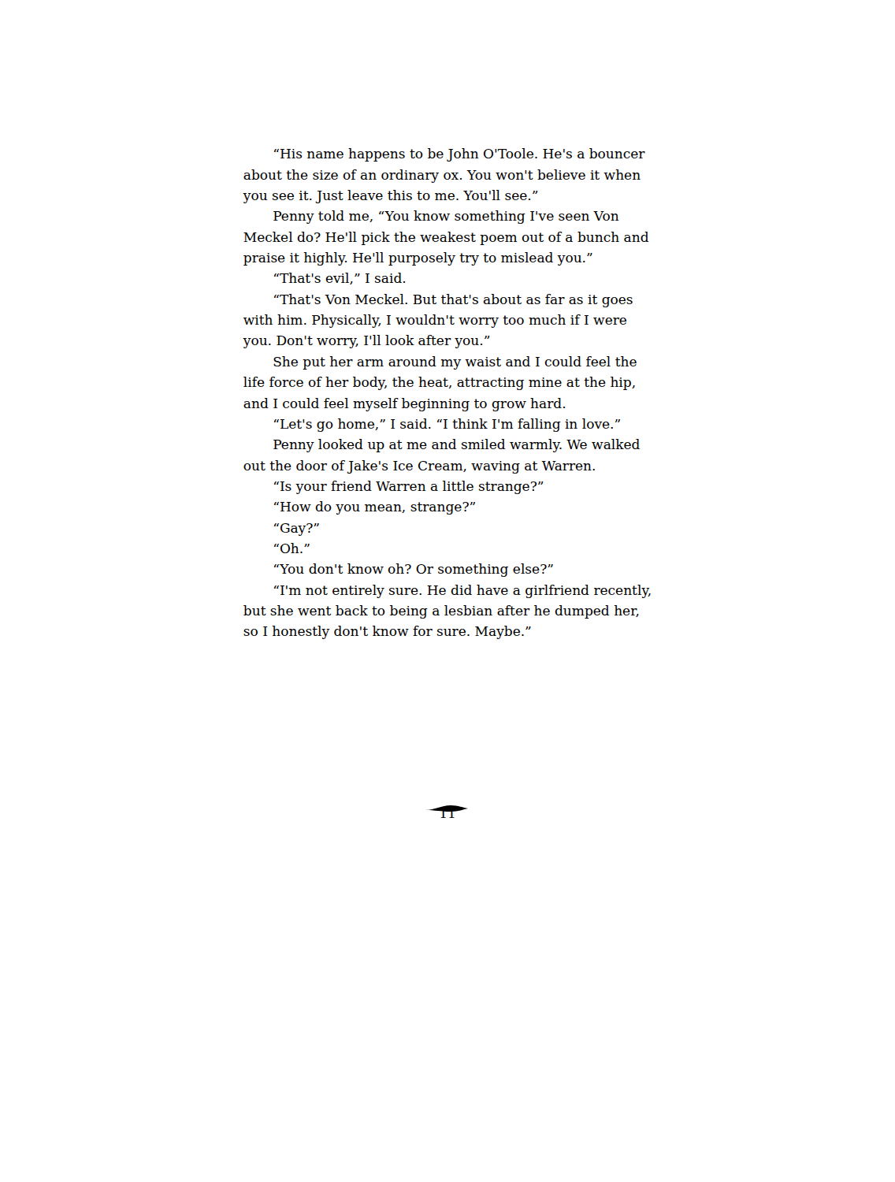“His name happens to be John O'Toole. He's a bouncer about the size of an ordinary ox. You won't believe it when you see it. Just leave this to me. You'll see.”
Penny told me, “You know something I've seen Von Meckel do? He'll pick the weakest poem out of a bunch and praise it highly. He'll purposely try to mislead you.”
“That's evil,” I said.
“That's Von Meckel. But that's about as far as it goes with him. Physically, I wouldn't worry too much if I were you. Don't worry, I'll look after you.”
She put her arm around my waist and I could feel the life force of her body, the heat, attracting mine at the hip, and I could feel myself beginning to grow hard.
“Let's go home,” I said. “I think I'm falling in love.”
Penny looked up at me and smiled warmly. We walked out the door of Jake's Ice Cream, waving at Warren.
“Is your friend Warren a little strange?”
“How do you mean, strange?”
“Gay?”
“Oh.”
“You don't know oh? Or something else?”
“I'm not entirely sure. He did have a girlfriend recently, but she went back to being a lesbian after he dumped her, so I honestly don't know for sure. Maybe.”
11